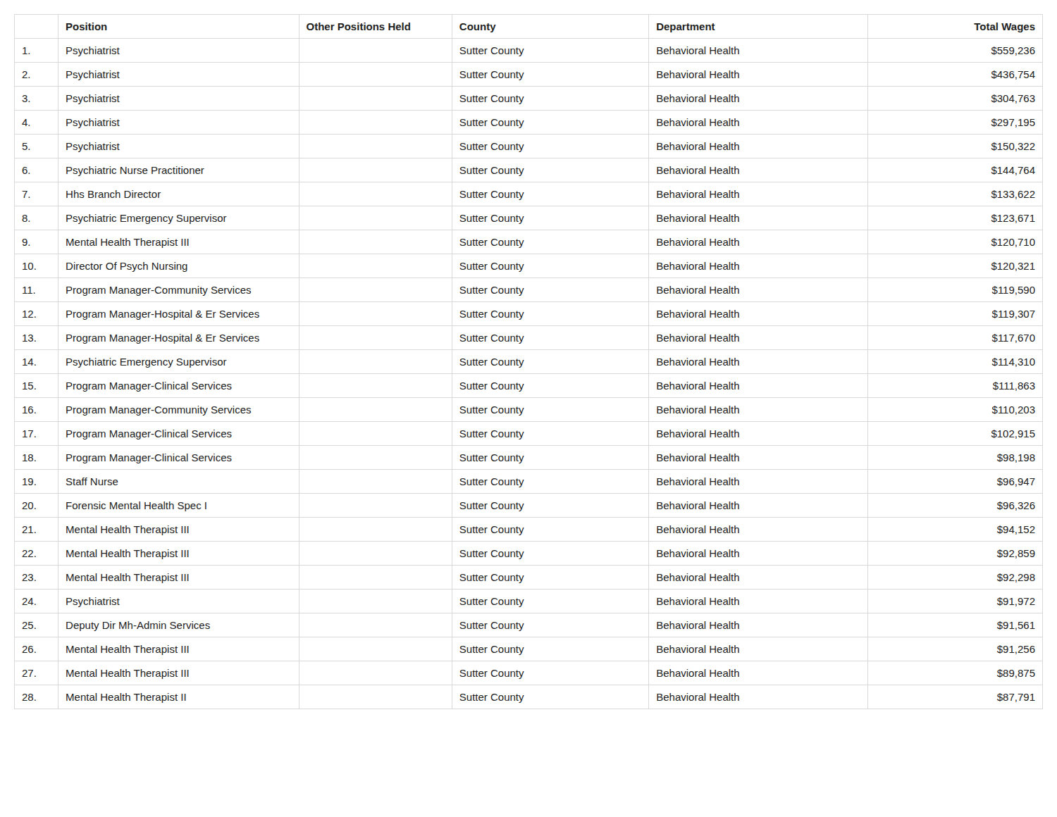Sutter County Behavioral Health — Total Wages
| | Position | Other Positions Held | County | Department | Total Wages |
| --- | --- | --- | --- | --- | --- |
| 1. | Psychiatrist | | Sutter County | Behavioral Health | $559,236 |
| 2. | Psychiatrist | | Sutter County | Behavioral Health | $436,754 |
| 3. | Psychiatrist | | Sutter County | Behavioral Health | $304,763 |
| 4. | Psychiatrist | | Sutter County | Behavioral Health | $297,195 |
| 5. | Psychiatrist | | Sutter County | Behavioral Health | $150,322 |
| 6. | Psychiatric Nurse Practitioner | | Sutter County | Behavioral Health | $144,764 |
| 7. | Hhs Branch Director | | Sutter County | Behavioral Health | $133,622 |
| 8. | Psychiatric Emergency Supervisor | | Sutter County | Behavioral Health | $123,671 |
| 9. | Mental Health Therapist III | | Sutter County | Behavioral Health | $120,710 |
| 10. | Director Of Psych Nursing | | Sutter County | Behavioral Health | $120,321 |
| 11. | Program Manager-Community Services | | Sutter County | Behavioral Health | $119,590 |
| 12. | Program Manager-Hospital & Er Services | | Sutter County | Behavioral Health | $119,307 |
| 13. | Program Manager-Hospital & Er Services | | Sutter County | Behavioral Health | $117,670 |
| 14. | Psychiatric Emergency Supervisor | | Sutter County | Behavioral Health | $114,310 |
| 15. | Program Manager-Clinical Services | | Sutter County | Behavioral Health | $111,863 |
| 16. | Program Manager-Community Services | | Sutter County | Behavioral Health | $110,203 |
| 17. | Program Manager-Clinical Services | | Sutter County | Behavioral Health | $102,915 |
| 18. | Program Manager-Clinical Services | | Sutter County | Behavioral Health | $98,198 |
| 19. | Staff Nurse | | Sutter County | Behavioral Health | $96,947 |
| 20. | Forensic Mental Health Spec I | | Sutter County | Behavioral Health | $96,326 |
| 21. | Mental Health Therapist III | | Sutter County | Behavioral Health | $94,152 |
| 22. | Mental Health Therapist III | | Sutter County | Behavioral Health | $92,859 |
| 23. | Mental Health Therapist III | | Sutter County | Behavioral Health | $92,298 |
| 24. | Psychiatrist | | Sutter County | Behavioral Health | $91,972 |
| 25. | Deputy Dir Mh-Admin Services | | Sutter County | Behavioral Health | $91,561 |
| 26. | Mental Health Therapist III | | Sutter County | Behavioral Health | $91,256 |
| 27. | Mental Health Therapist III | | Sutter County | Behavioral Health | $89,875 |
| 28. | Mental Health Therapist II | | Sutter County | Behavioral Health | $87,791 |